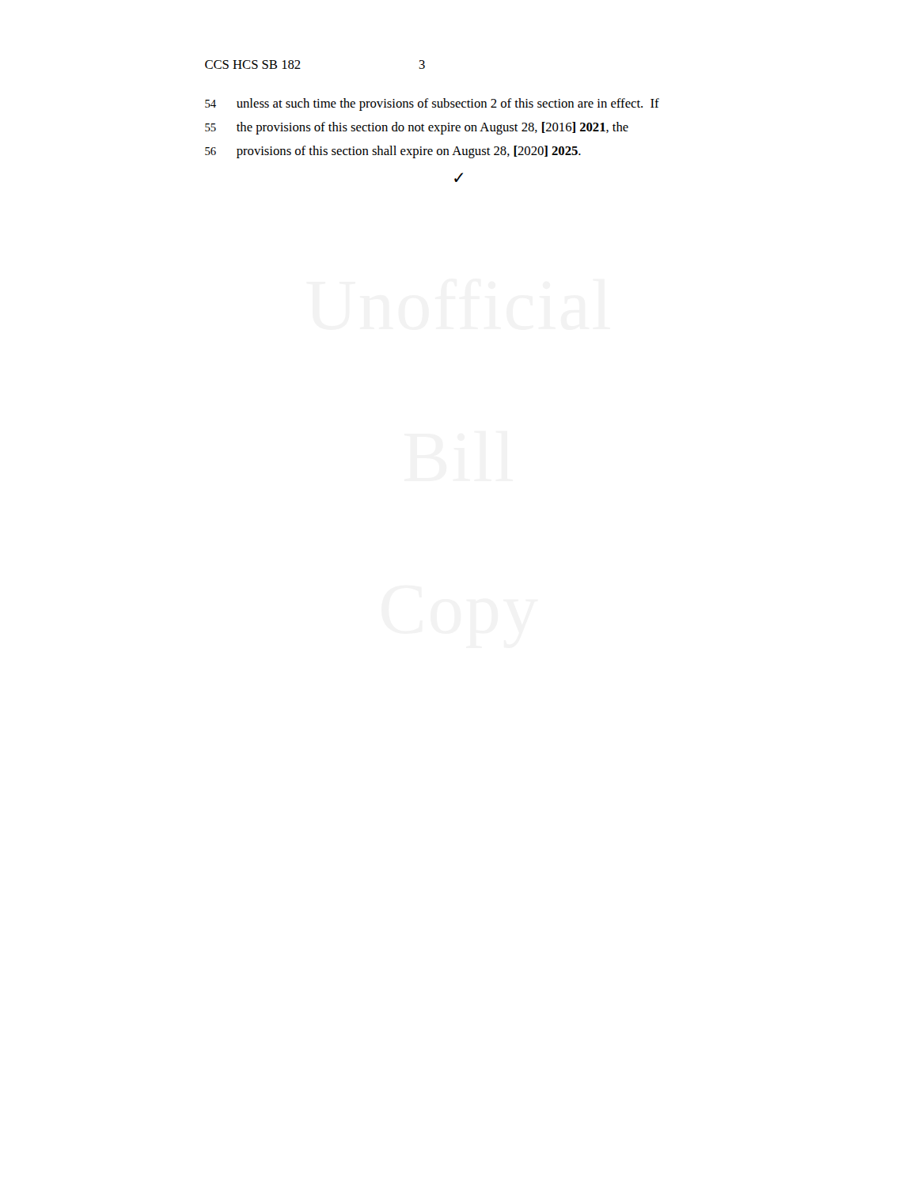Unofficial
Bill
Copy
CCS HCS SB 182 3
54 unless at such time the provisions of subsection 2 of this section are in effect. If
55 the provisions of this section do not expire on August 28, [2016] 2021, the
56 provisions of this section shall expire on August 28, [2020] 2025.
✓